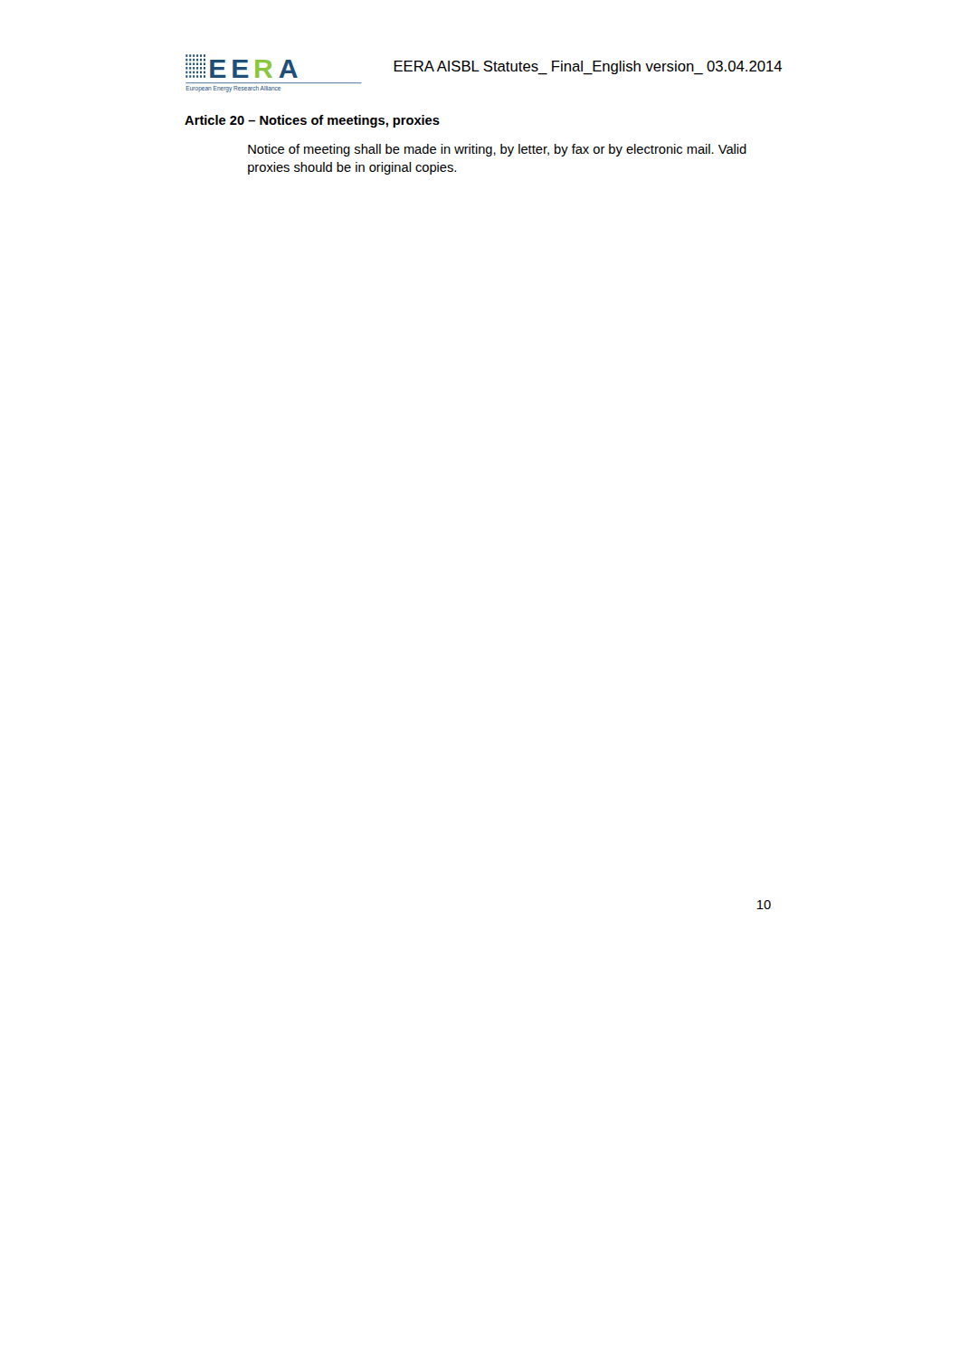E E R A European Energy Research Alliance
EERA AISBL Statutes_ Final_English version_ 03.04.2014
Article 20 – Notices of meetings, proxies
Notice of meeting shall be made in writing, by letter, by fax or by electronic mail. Valid proxies should be in original copies.
10